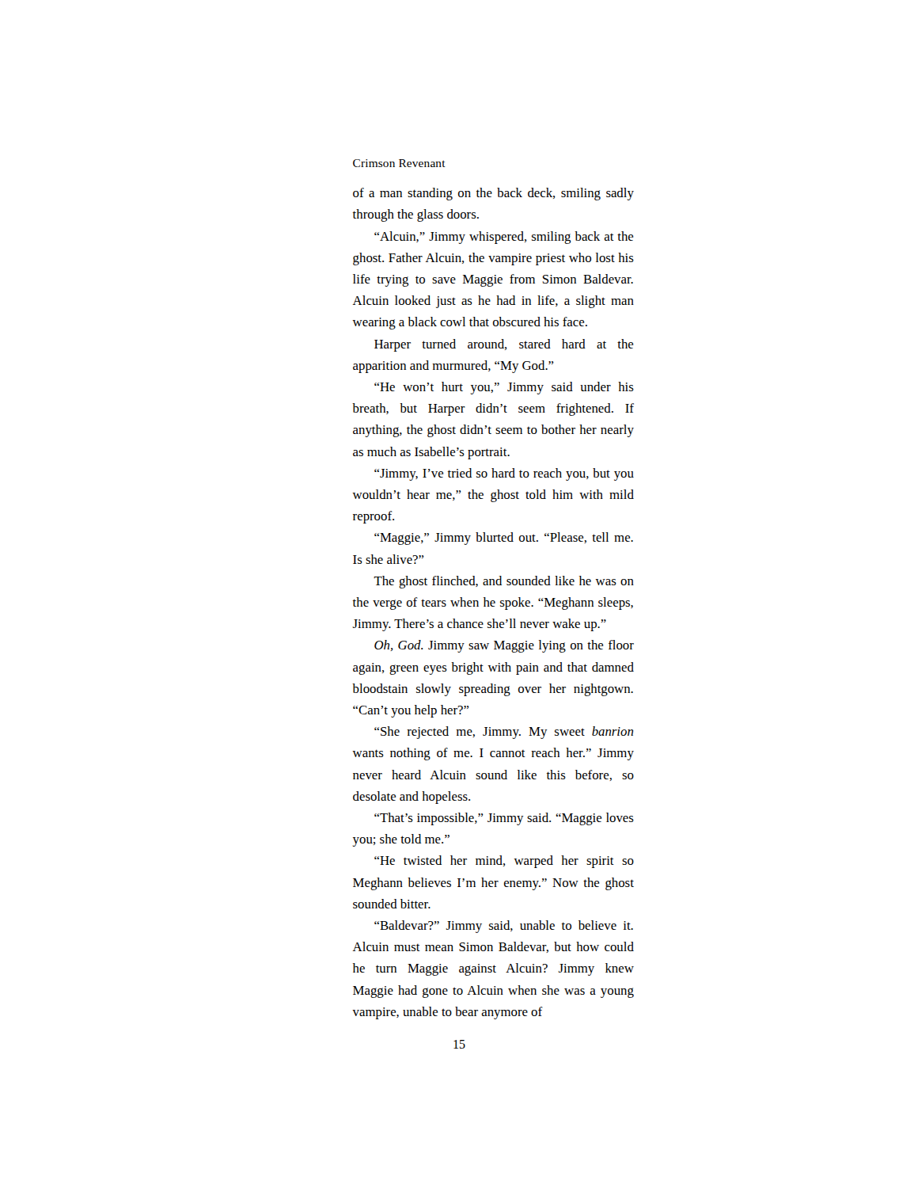Crimson Revenant
of a man standing on the back deck, smiling sadly through the glass doors.
“Alcuin,” Jimmy whispered, smiling back at the ghost. Father Alcuin, the vampire priest who lost his life trying to save Maggie from Simon Baldevar. Alcuin looked just as he had in life, a slight man wearing a black cowl that obscured his face.
Harper turned around, stared hard at the apparition and murmured, “My God.”
“He won’t hurt you,” Jimmy said under his breath, but Harper didn’t seem frightened. If anything, the ghost didn’t seem to bother her nearly as much as Isabelle’s portrait.
“Jimmy, I’ve tried so hard to reach you, but you wouldn’t hear me,” the ghost told him with mild reproof.
“Maggie,” Jimmy blurted out. “Please, tell me. Is she alive?”
The ghost flinched, and sounded like he was on the verge of tears when he spoke. “Meghann sleeps, Jimmy. There’s a chance she’ll never wake up.”
Oh, God. Jimmy saw Maggie lying on the floor again, green eyes bright with pain and that damned bloodstain slowly spreading over her nightgown. “Can’t you help her?”
“She rejected me, Jimmy. My sweet banrion wants nothing of me. I cannot reach her.” Jimmy never heard Alcuin sound like this before, so desolate and hopeless.
“That’s impossible,” Jimmy said. “Maggie loves you; she told me.”
“He twisted her mind, warped her spirit so Meghann believes I’m her enemy.” Now the ghost sounded bitter.
“Baldevar?” Jimmy said, unable to believe it. Alcuin must mean Simon Baldevar, but how could he turn Maggie against Alcuin? Jimmy knew Maggie had gone to Alcuin when she was a young vampire, unable to bear anymore of
15